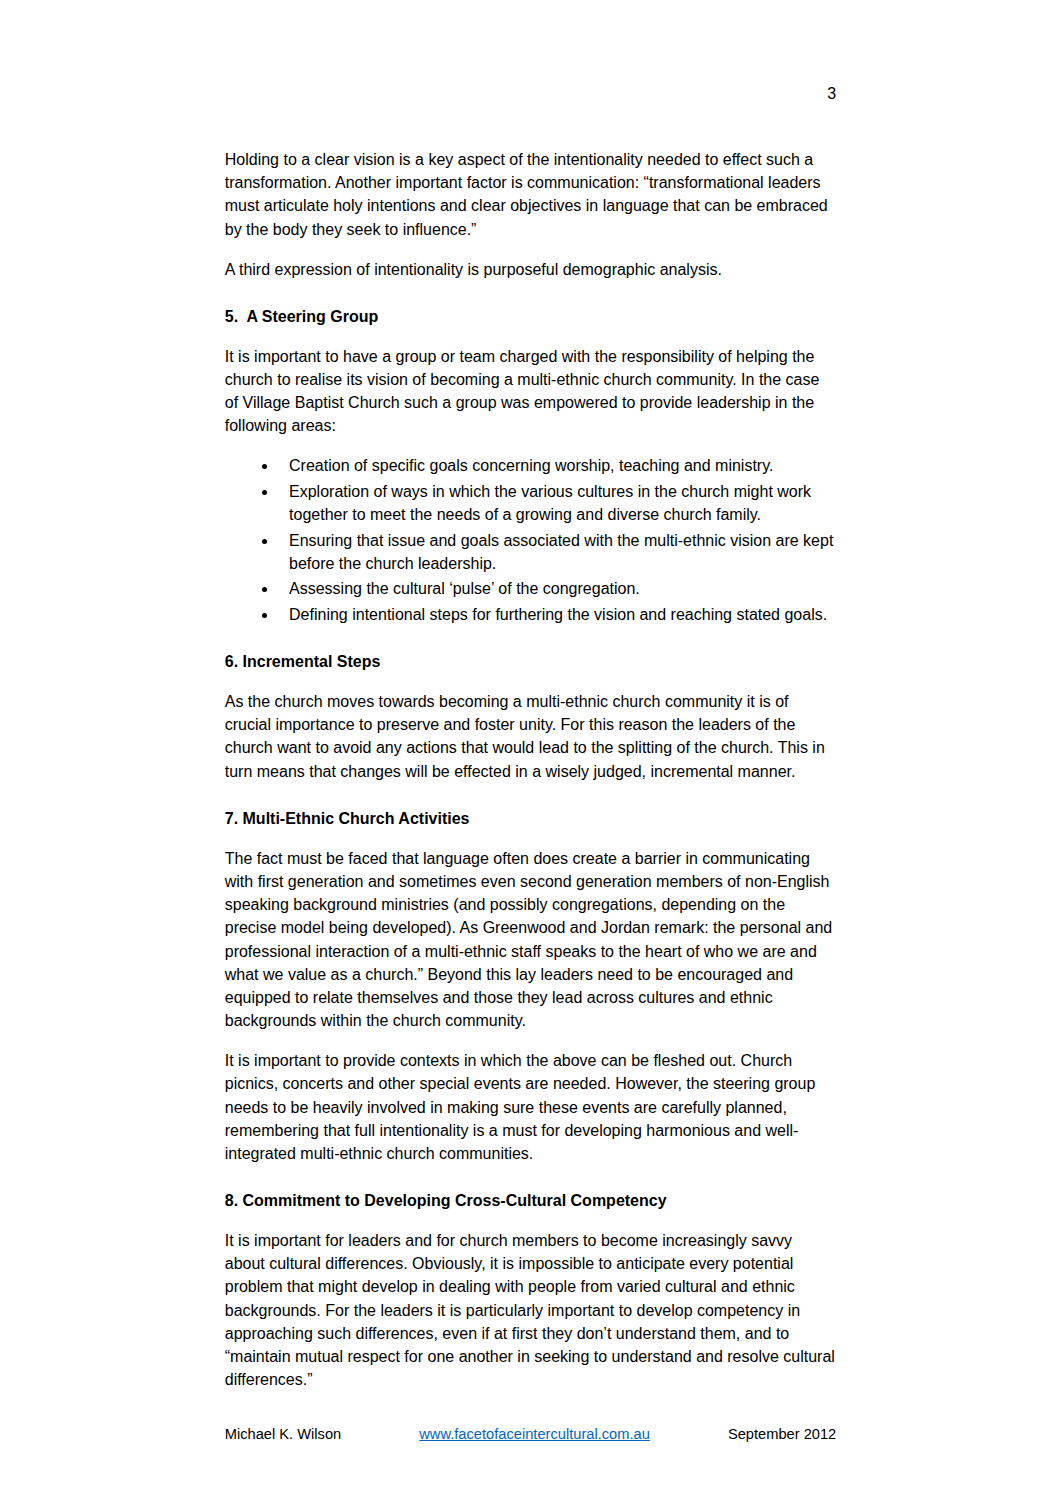3
Holding to a clear vision is a key aspect of the intentionality needed to effect such a transformation. Another important factor is communication: “transformational leaders must articulate holy intentions and clear objectives in language that can be embraced by the body they seek to influence.”
A third expression of intentionality is purposeful demographic analysis.
5. A Steering Group
It is important to have a group or team charged with the responsibility of helping the church to realise its vision of becoming a multi-ethnic church community. In the case of Village Baptist Church such a group was empowered to provide leadership in the following areas:
Creation of specific goals concerning worship, teaching and ministry.
Exploration of ways in which the various cultures in the church might work together to meet the needs of a growing and diverse church family.
Ensuring that issue and goals associated with the multi-ethnic vision are kept before the church leadership.
Assessing the cultural ‘pulse’ of the congregation.
Defining intentional steps for furthering the vision and reaching stated goals.
6. Incremental Steps
As the church moves towards becoming a multi-ethnic church community it is of crucial importance to preserve and foster unity. For this reason the leaders of the church want to avoid any actions that would lead to the splitting of the church. This in turn means that changes will be effected in a wisely judged, incremental manner.
7. Multi-Ethnic Church Activities
The fact must be faced that language often does create a barrier in communicating with first generation and sometimes even second generation members of non-English speaking background ministries (and possibly congregations, depending on the precise model being developed). As Greenwood and Jordan remark: the personal and professional interaction of a multi-ethnic staff speaks to the heart of who we are and what we value as a church.” Beyond this lay leaders need to be encouraged and equipped to relate themselves and those they lead across cultures and ethnic backgrounds within the church community.
It is important to provide contexts in which the above can be fleshed out. Church picnics, concerts and other special events are needed. However, the steering group needs to be heavily involved in making sure these events are carefully planned, remembering that full intentionality is a must for developing harmonious and well-integrated multi-ethnic church communities.
8. Commitment to Developing Cross-Cultural Competency
It is important for leaders and for church members to become increasingly savvy about cultural differences. Obviously, it is impossible to anticipate every potential problem that might develop in dealing with people from varied cultural and ethnic backgrounds. For the leaders it is particularly important to develop competency in approaching such differences, even if at first they don’t understand them, and to “maintain mutual respect for one another in seeking to understand and resolve cultural differences.”
Michael K. Wilson
www.facetofaceintercultural.com.au
September 2012